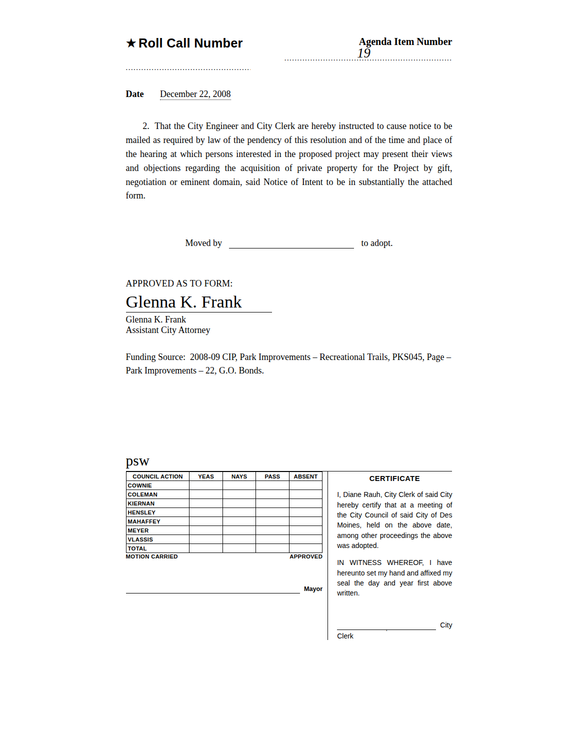★Roll Call Number
.................................................
Agenda Item Number
19
.................................................................
Date December 22, 2008
2. That the City Engineer and City Clerk are hereby instructed to cause notice to be mailed as required by law of the pendency of this resolution and of the time and place of the hearing at which persons interested in the proposed project may present their views and objections regarding the acquisition of private property for the Project by gift, negotiation or eminent domain, said Notice of Intent to be in substantially the attached form.
Moved by to adopt.
APPROVED AS TO FORM:
Glenna K. Frank
Glenna K. Frank
Assistant City Attorney
Funding Source: 2008-09 CIP, Park Improvements – Recreational Trails, PKS045, Page – Park Improvements – 22, G.O. Bonds.
psw
| COUNCIL ACTION | YEAS | NAYS | PASS | ABSENT |
| --- | --- | --- | --- | --- |
| COWNIE | | | | |
| COLEMAN | | | | |
| KIERNAN | | | | |
| HENSLEY | | | | |
| MAHAFFEY | | | | |
| MEYER | | | | |
| VLASSIS | | | | |
| TOTAL | | | | |
MOTION CARRIED APPROVED
Mayor
CERTIFICATE
I, Diane Rauh, City Clerk of said City hereby certify that at a meeting of the City Council of said City of Des Moines, held on the above date, among other proceedings the above was adopted.
IN WITNESS WHEREOF, I have hereunto set my hand and affixed my seal the day and year first above written.
'
City
Clerk